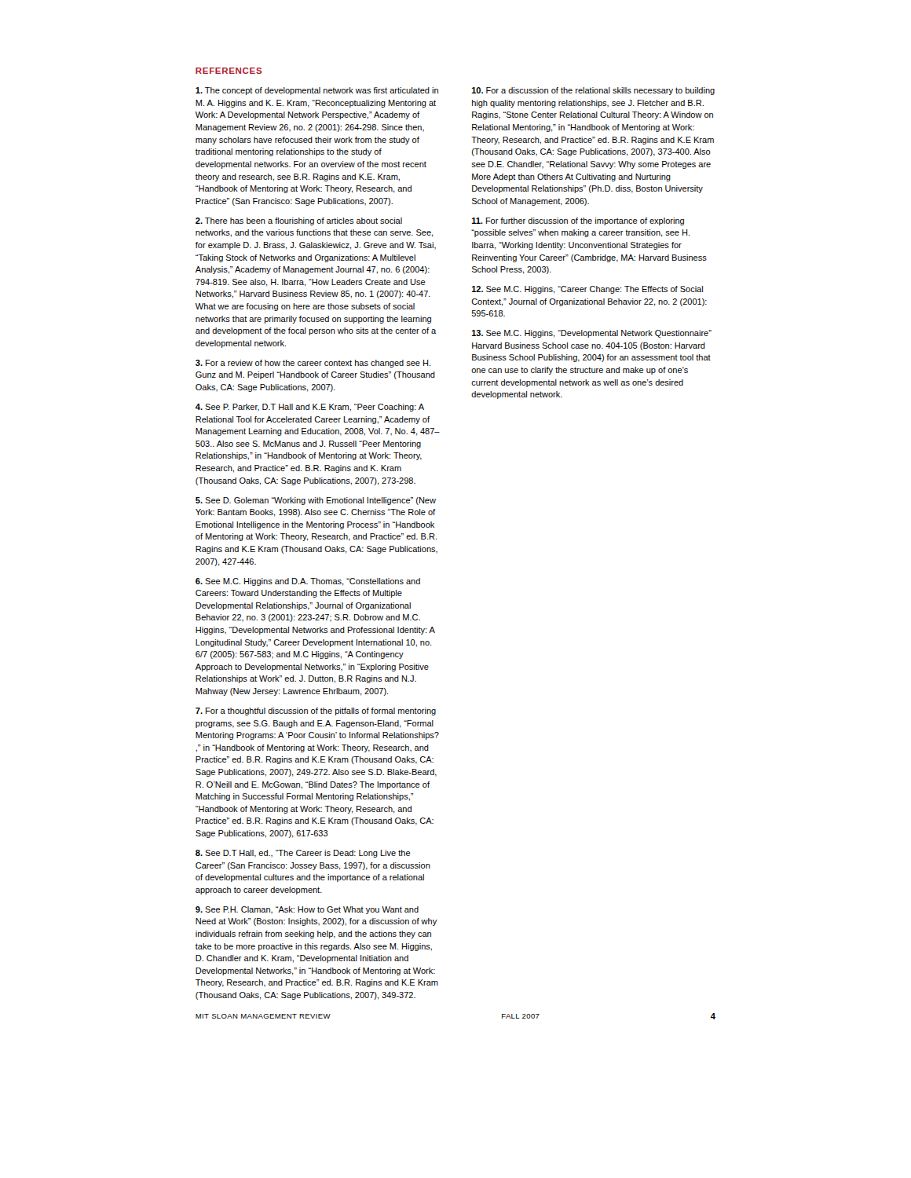References
1. The concept of developmental network was first articulated in M. A. Higgins and K. E. Kram, “Reconceptualizing Mentoring at Work: A Developmental Network Perspective,” Academy of Management Review 26, no. 2 (2001): 264-298. Since then, many scholars have refocused their work from the study of traditional mentoring relationships to the study of developmental networks. For an overview of the most recent theory and research, see B.R. Ragins and K.E. Kram, “Handbook of Mentoring at Work: Theory, Research, and Practice” (San Francisco: Sage Publications, 2007).
2. There has been a flourishing of articles about social networks, and the various functions that these can serve. See, for example D. J. Brass, J. Galaskiewicz, J. Greve and W. Tsai, “Taking Stock of Networks and Organizations: A Multilevel Analysis,” Academy of Management Journal 47, no. 6 (2004): 794-819. See also, H. Ibarra, “How Leaders Create and Use Networks,” Harvard Business Review 85, no. 1 (2007): 40-47. What we are focusing on here are those subsets of social networks that are primarily focused on supporting the learning and development of the focal person who sits at the center of a developmental network.
3. For a review of how the career context has changed see H. Gunz and M. Peiperl “Handbook of Career Studies” (Thousand Oaks, CA: Sage Publications, 2007).
4. See P. Parker, D.T Hall and K.E Kram, “Peer Coaching: A Relational Tool for Accelerated Career Learning,” Academy of Management Learning and Education, 2008, Vol. 7, No. 4, 487–503.. Also see S. McManus and J. Russell “Peer Mentoring Relationships,” in “Handbook of Mentoring at Work: Theory, Research, and Practice” ed. B.R. Ragins and K. Kram (Thousand Oaks, CA: Sage Publications, 2007), 273-298.
5. See D. Goleman “Working with Emotional Intelligence” (New York: Bantam Books, 1998). Also see C. Cherniss “The Role of Emotional Intelligence in the Mentoring Process” in “Handbook of Mentoring at Work: Theory, Research, and Practice” ed. B.R. Ragins and K.E Kram (Thousand Oaks, CA: Sage Publications, 2007), 427-446.
6. See M.C. Higgins and D.A. Thomas, “Constellations and Careers: Toward Understanding the Effects of Multiple Developmental Relationships,” Journal of Organizational Behavior 22, no. 3 (2001): 223-247; S.R. Dobrow and M.C. Higgins, “Developmental Networks and Professional Identity: A Longitudinal Study,” Career Development International 10, no. 6/7 (2005): 567-583; and M.C Higgins, “A Contingency Approach to Developmental Networks,” in “Exploring Positive Relationships at Work” ed. J. Dutton, B.R Ragins and N.J. Mahway (New Jersey: Lawrence Ehrlbaum, 2007).
7. For a thoughtful discussion of the pitfalls of formal mentoring programs, see S.G. Baugh and E.A. Fagenson-Eland, “Formal Mentoring Programs: A ‘Poor Cousin’ to Informal Relationships? ,” in “Handbook of Mentoring at Work: Theory, Research, and Practice” ed. B.R. Ragins and K.E Kram (Thousand Oaks, CA: Sage Publications, 2007), 249-272. Also see S.D. Blake-Beard, R. O’Neill and E. McGowan, “Blind Dates? The Importance of Matching in Successful Formal Mentoring Relationships,” “Handbook of Mentoring at Work: Theory, Research, and Practice” ed. B.R. Ragins and K.E Kram (Thousand Oaks, CA: Sage Publications, 2007), 617-633
8. See D.T Hall, ed., “The Career is Dead: Long Live the Career” (San Francisco: Jossey Bass, 1997), for a discussion of developmental cultures and the importance of a relational approach to career development.
9. See P.H. Claman, “Ask: How to Get What you Want and Need at Work” (Boston: Insights, 2002), for a discussion of why individuals refrain from seeking help, and the actions they can take to be more proactive in this regards. Also see M. Higgins, D. Chandler and K. Kram, “Developmental Initiation and Developmental Networks,” in “Handbook of Mentoring at Work: Theory, Research, and Practice” ed. B.R. Ragins and K.E Kram (Thousand Oaks, CA: Sage Publications, 2007), 349-372.
10. For a discussion of the relational skills necessary to building high quality mentoring relationships, see J. Fletcher and B.R. Ragins, “Stone Center Relational Cultural Theory: A Window on Relational Mentoring,” in “Handbook of Mentoring at Work: Theory, Research, and Practice” ed. B.R. Ragins and K.E Kram (Thousand Oaks, CA: Sage Publications, 2007), 373-400. Also see D.E. Chandler, “Relational Savvy: Why some Proteges are More Adept than Others At Cultivating and Nurturing Developmental Relationships” (Ph.D. diss, Boston University School of Management, 2006).
11. For further discussion of the importance of exploring “possible selves” when making a career transition, see H. Ibarra, “Working Identity: Unconventional Strategies for Reinventing Your Career” (Cambridge, MA: Harvard Business School Press, 2003).
12. See M.C. Higgins, “Career Change: The Effects of Social Context,” Journal of Organizational Behavior 22, no. 2 (2001): 595-618.
13. See M.C. Higgins, “Developmental Network Questionnaire” Harvard Business School case no. 404-105 (Boston: Harvard Business School Publishing, 2004) for an assessment tool that one can use to clarify the structure and make up of one’s current developmental network as well as one’s desired developmental network.
MIT SLOAN MANAGEMENT REVIEW 4
FALL 2007